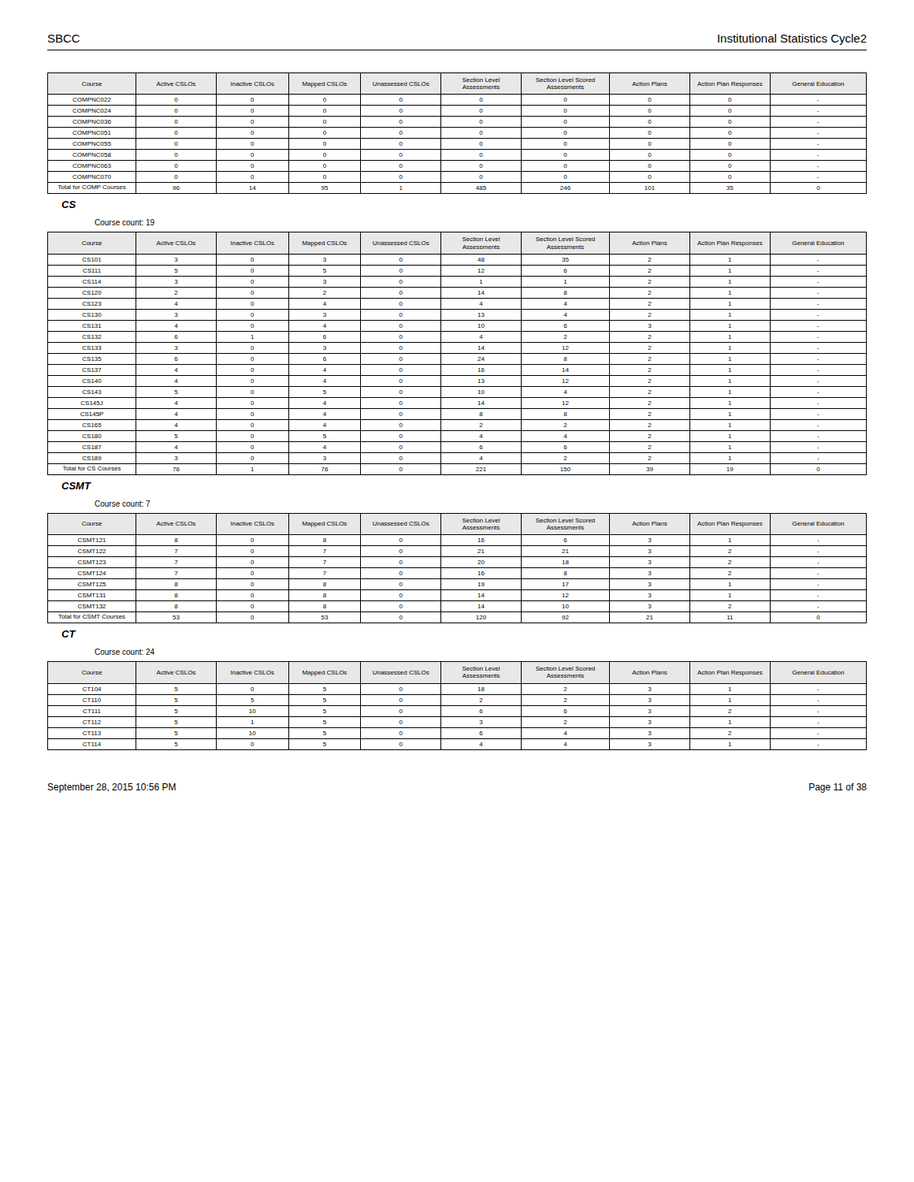SBCC
Institutional Statistics Cycle2
| Course | Active CSLOs | Inactive CSLOs | Mapped CSLOs | Unassessed CSLOs | Section Level Assessments | Section Level Scored Assessments | Action Plans | Action Plan Responses | General Education |
| --- | --- | --- | --- | --- | --- | --- | --- | --- | --- |
| COMPNC022 | 0 | 0 | 0 | 0 | 0 | 0 | 0 | 0 | - |
| COMPNC024 | 0 | 0 | 0 | 0 | 0 | 0 | 0 | 0 | - |
| COMPNC036 | 0 | 0 | 0 | 0 | 0 | 0 | 0 | 0 | - |
| COMPNC051 | 0 | 0 | 0 | 0 | 0 | 0 | 0 | 0 | - |
| COMPNC055 | 0 | 0 | 0 | 0 | 0 | 0 | 0 | 0 | - |
| COMPNC058 | 0 | 0 | 0 | 0 | 0 | 0 | 0 | 0 | - |
| COMPNC063 | 0 | 0 | 0 | 0 | 0 | 0 | 0 | 0 | - |
| COMPNC070 | 0 | 0 | 0 | 0 | 0 | 0 | 0 | 0 | - |
| Total for COMP Courses | 96 | 14 | 95 | 1 | 485 | 246 | 101 | 35 | 0 |
CS
Course count: 19
| Course | Active CSLOs | Inactive CSLOs | Mapped CSLOs | Unassessed CSLOs | Section Level Assessments | Section Level Scored Assessments | Action Plans | Action Plan Responses | General Education |
| --- | --- | --- | --- | --- | --- | --- | --- | --- | --- |
| CS101 | 3 | 0 | 3 | 0 | 48 | 35 | 2 | 1 | - |
| CS111 | 5 | 0 | 5 | 0 | 12 | 6 | 2 | 1 | - |
| CS114 | 3 | 0 | 3 | 0 | 1 | 1 | 2 | 1 | - |
| CS120 | 2 | 0 | 2 | 0 | 14 | 8 | 2 | 1 | - |
| CS123 | 4 | 0 | 4 | 0 | 4 | 4 | 2 | 1 | - |
| CS130 | 3 | 0 | 3 | 0 | 13 | 4 | 2 | 1 | - |
| CS131 | 4 | 0 | 4 | 0 | 10 | 6 | 3 | 1 | - |
| CS132 | 6 | 1 | 6 | 0 | 4 | 2 | 2 | 1 | - |
| CS133 | 3 | 0 | 3 | 0 | 14 | 12 | 2 | 1 | - |
| CS135 | 6 | 0 | 6 | 0 | 24 | 8 | 2 | 1 | - |
| CS137 | 4 | 0 | 4 | 0 | 16 | 14 | 2 | 1 | - |
| CS140 | 4 | 0 | 4 | 0 | 13 | 12 | 2 | 1 | - |
| CS143 | 5 | 0 | 5 | 0 | 10 | 4 | 2 | 1 | - |
| CS145J | 4 | 0 | 4 | 0 | 14 | 12 | 2 | 1 | - |
| CS145P | 4 | 0 | 4 | 0 | 8 | 8 | 2 | 1 | - |
| CS165 | 4 | 0 | 4 | 0 | 2 | 2 | 2 | 1 | - |
| CS180 | 5 | 0 | 5 | 0 | 4 | 4 | 2 | 1 | - |
| CS187 | 4 | 0 | 4 | 0 | 6 | 6 | 2 | 1 | - |
| CS189 | 3 | 0 | 3 | 0 | 4 | 2 | 2 | 1 | - |
| Total for CS Courses | 76 | 1 | 76 | 0 | 221 | 150 | 39 | 19 | 0 |
CSMT
Course count: 7
| Course | Active CSLOs | Inactive CSLOs | Mapped CSLOs | Unassessed CSLOs | Section Level Assessments | Section Level Scored Assessments | Action Plans | Action Plan Responses | General Education |
| --- | --- | --- | --- | --- | --- | --- | --- | --- | --- |
| CSMT121 | 8 | 0 | 8 | 0 | 16 | 6 | 3 | 1 | - |
| CSMT122 | 7 | 0 | 7 | 0 | 21 | 21 | 3 | 2 | - |
| CSMT123 | 7 | 0 | 7 | 0 | 20 | 18 | 3 | 2 | - |
| CSMT124 | 7 | 0 | 7 | 0 | 16 | 8 | 3 | 2 | - |
| CSMT125 | 8 | 0 | 8 | 0 | 19 | 17 | 3 | 1 | - |
| CSMT131 | 8 | 0 | 8 | 0 | 14 | 12 | 3 | 1 | - |
| CSMT132 | 8 | 0 | 8 | 0 | 14 | 10 | 3 | 2 | - |
| Total for CSMT Courses | 53 | 0 | 53 | 0 | 120 | 92 | 21 | 11 | 0 |
CT
Course count: 24
| Course | Active CSLOs | Inactive CSLOs | Mapped CSLOs | Unassessed CSLOs | Section Level Assessments | Section Level Scored Assessments | Action Plans | Action Plan Responses | General Education |
| --- | --- | --- | --- | --- | --- | --- | --- | --- | --- |
| CT104 | 5 | 0 | 5 | 0 | 18 | 2 | 3 | 1 | - |
| CT110 | 5 | 5 | 5 | 0 | 2 | 2 | 3 | 1 | - |
| CT111 | 5 | 10 | 5 | 0 | 6 | 6 | 3 | 2 | - |
| CT112 | 5 | 1 | 5 | 0 | 3 | 2 | 3 | 1 | - |
| CT113 | 5 | 10 | 5 | 0 | 6 | 4 | 3 | 2 | - |
| CT114 | 5 | 0 | 5 | 0 | 4 | 4 | 3 | 1 | - |
September 28, 2015 10:56 PM
Page 11 of 38